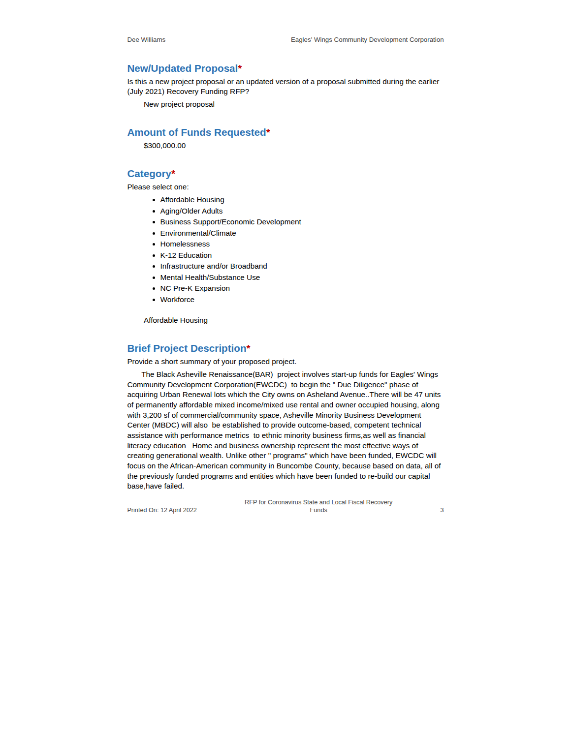Dee Williams Eagles' Wings Community Development Corporation
New/Updated Proposal*
Is this a new project proposal or an updated version of a proposal submitted during the earlier (July 2021) Recovery Funding RFP?
New project proposal
Amount of Funds Requested*
$300,000.00
Category*
Please select one:
Affordable Housing
Aging/Older Adults
Business Support/Economic Development
Environmental/Climate
Homelessness
K-12 Education
Infrastructure and/or Broadband
Mental Health/Substance Use
NC Pre-K Expansion
Workforce
Affordable Housing
Brief Project Description*
Provide a short summary of your proposed project.
The Black Asheville Renaissance(BAR) project involves start-up funds for Eagles' Wings Community Development Corporation(EWCDC) to begin the " Due Diligence" phase of acquiring Urban Renewal lots which the City owns on Asheland Avenue..There will be 47 units of permanently affordable mixed income/mixed use rental and owner occupied housing, along with 3,200 sf of commercial/community space, Asheville Minority Business Development Center (MBDC) will also be established to provide outcome-based, competent technical assistance with performance metrics to ethnic minority business firms,as well as financial literacy education Home and business ownership represent the most effective ways of creating generational wealth. Unlike other " programs" which have been funded, EWCDC will focus on the African-American community in Buncombe County, because based on data, all of the previously funded programs and entities which have been funded to re-build our capital base,have failed.
Printed On: 12 April 2022 RFP for Coronavirus State and Local Fiscal Recovery
Funds 3